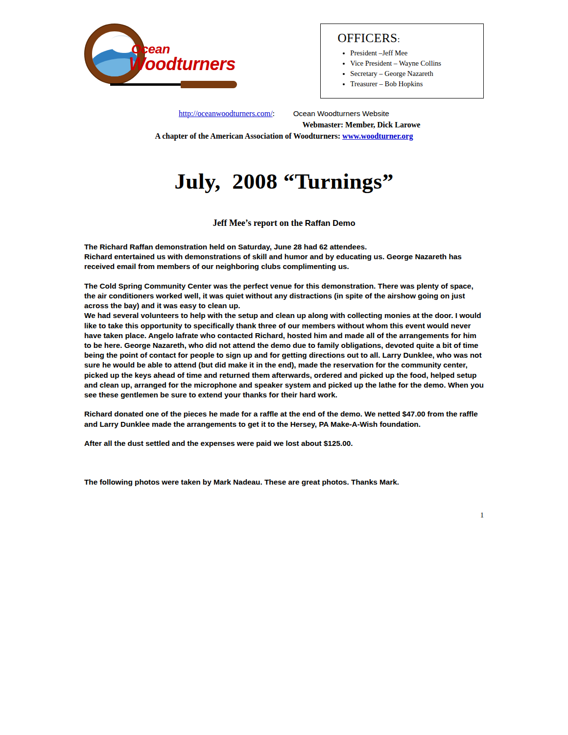Ocean Woodturners
OFFICERS:
President –Jeff Mee
Vice President – Wayne Collins
Secretary – George Nazareth
Treasurer – Bob Hopkins
http://oceanwoodturners.com/: Ocean Woodturners Website
Webmaster: Member, Dick Larowe A chapter of the American Association of Woodturners: www.woodturner.org
July, 2008 “Turnings”
Jeff Mee’s report on the Raffan Demo
The Richard Raffan demonstration held on Saturday, June 28 had 62 attendees.
Richard entertained us with demonstrations of skill and humor and by educating us. George Nazareth has received email from members of our neighboring clubs complimenting us.
The Cold Spring Community Center was the perfect venue for this demonstration. There was plenty of space, the air conditioners worked well, it was quiet without any distractions (in spite of the airshow going on just across the bay) and it was easy to clean up.
We had several volunteers to help with the setup and clean up along with collecting monies at the door. I would like to take this opportunity to specifically thank three of our members without whom this event would never have taken place. Angelo Iafrate who contacted Richard, hosted him and made all of the arrangements for him to be here. George Nazareth, who did not attend the demo due to family obligations, devoted quite a bit of time being the point of contact for people to sign up and for getting directions out to all. Larry Dunklee, who was not sure he would be able to attend (but did make it in the end), made the reservation for the community center, picked up the keys ahead of time and returned them afterwards, ordered and picked up the food, helped setup and clean up, arranged for the microphone and speaker system and picked up the lathe for the demo. When you see these gentlemen be sure to extend your thanks for their hard work.
Richard donated one of the pieces he made for a raffle at the end of the demo. We netted $47.00 from the raffle and Larry Dunklee made the arrangements to get it to the Hersey, PA Make-A-Wish foundation.
After all the dust settled and the expenses were paid we lost about $125.00.
The following photos were taken by Mark Nadeau. These are great photos. Thanks Mark.
1